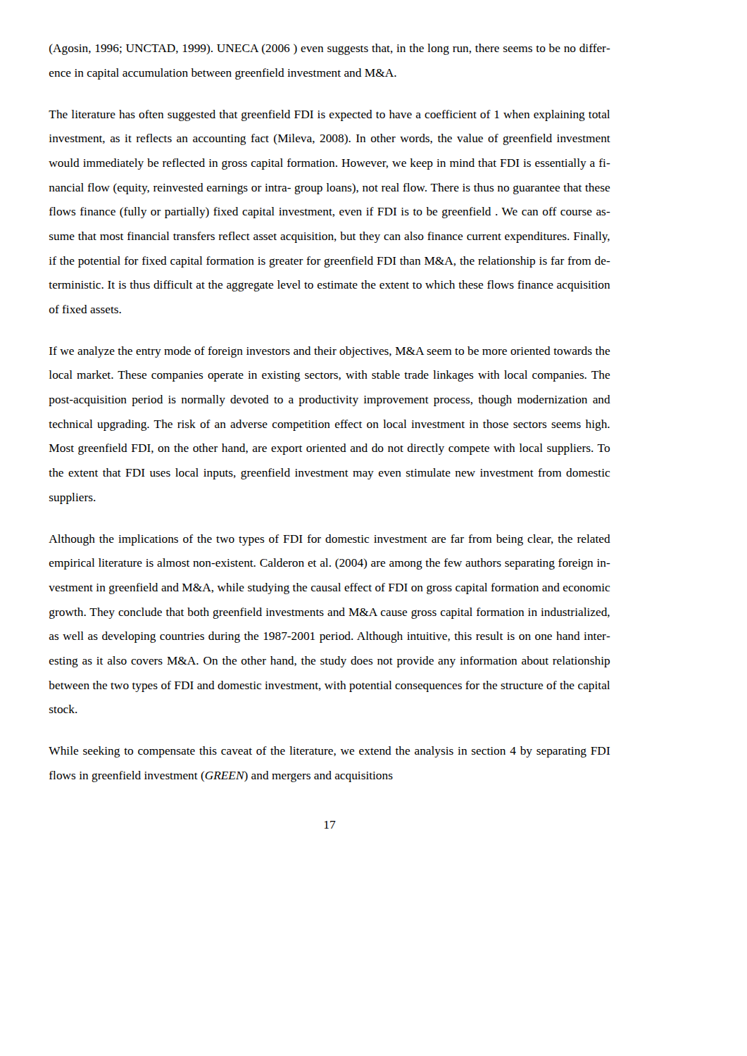(Agosin, 1996; UNCTAD, 1999). UNECA (2006 ) even suggests that, in the long run, there seems to be no difference in capital accumulation between greenfield investment and M&A.
The literature has often suggested that greenfield FDI is expected to have a coefficient of 1 when explaining total investment, as it reflects an accounting fact (Mileva, 2008). In other words, the value of greenfield investment would immediately be reflected in gross capital formation. However, we keep in mind that FDI is essentially a financial flow (equity, reinvested earnings or intra- group loans), not real flow. There is thus no guarantee that these flows finance (fully or partially) fixed capital investment, even if FDI is to be greenfield . We can off course assume that most financial transfers reflect asset acquisition, but they can also finance current expenditures. Finally, if the potential for fixed capital formation is greater for greenfield FDI than M&A, the relationship is far from deterministic. It is thus difficult at the aggregate level to estimate the extent to which these flows finance acquisition of fixed assets.
If we analyze the entry mode of foreign investors and their objectives, M&A seem to be more oriented towards the local market. These companies operate in existing sectors, with stable trade linkages with local companies. The post-acquisition period is normally devoted to a productivity improvement process, though modernization and technical upgrading. The risk of an adverse competition effect on local investment in those sectors seems high. Most greenfield FDI, on the other hand, are export oriented and do not directly compete with local suppliers. To the extent that FDI uses local inputs, greenfield investment may even stimulate new investment from domestic suppliers.
Although the implications of the two types of FDI for domestic investment are far from being clear, the related empirical literature is almost non-existent. Calderon et al. (2004) are among the few authors separating foreign investment in greenfield and M&A, while studying the causal effect of FDI on gross capital formation and economic growth. They conclude that both greenfield investments and M&A cause gross capital formation in industrialized, as well as developing countries during the 1987-2001 period. Although intuitive, this result is on one hand interesting as it also covers M&A. On the other hand, the study does not provide any information about relationship between the two types of FDI and domestic investment, with potential consequences for the structure of the capital stock.
While seeking to compensate this caveat of the literature, we extend the analysis in section 4 by separating FDI flows in greenfield investment (GREEN) and mergers and acquisitions
17